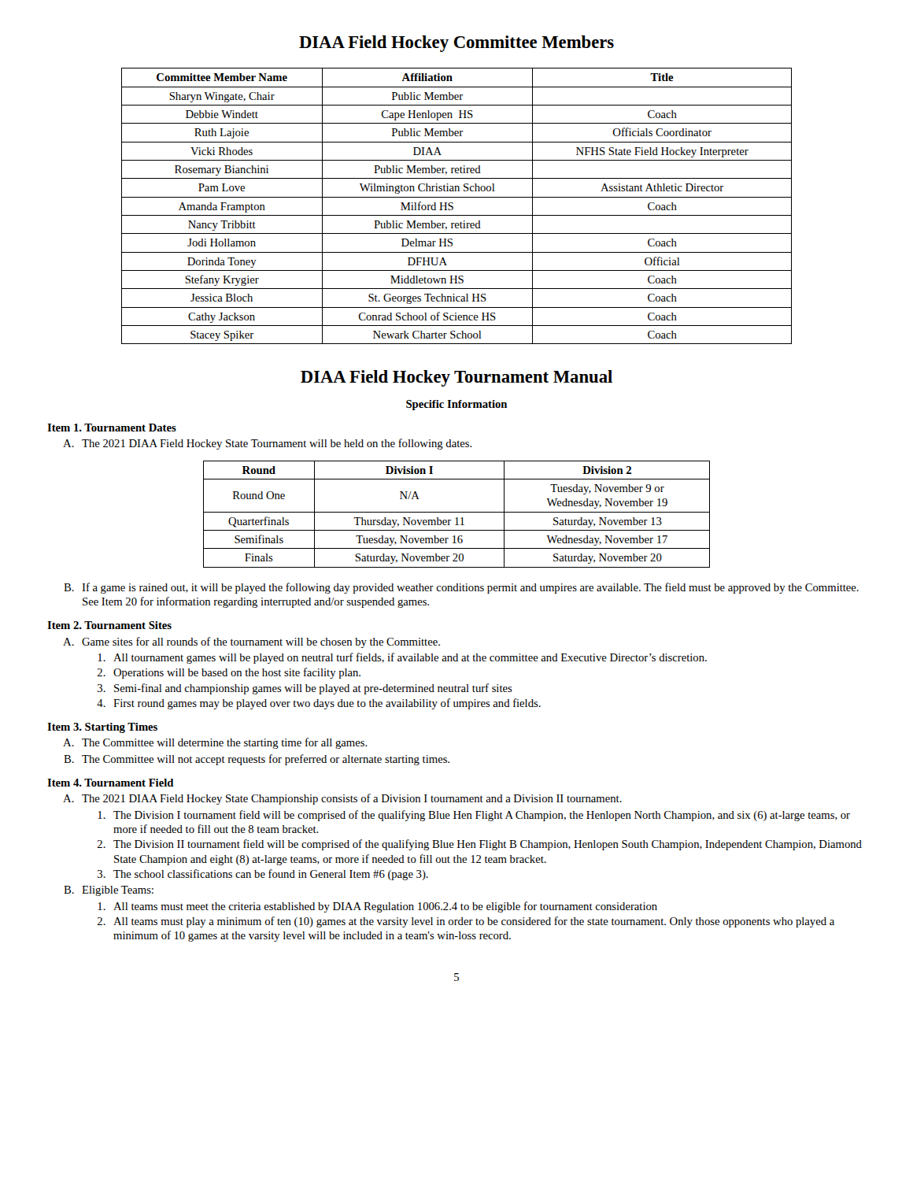DIAA Field Hockey Committee Members
| Committee Member Name | Affiliation | Title |
| --- | --- | --- |
| Sharyn Wingate, Chair | Public Member | |
| Debbie Windett | Cape Henlopen HS | Coach |
| Ruth Lajoie | Public Member | Officials Coordinator |
| Vicki Rhodes | DIAA | NFHS State Field Hockey Interpreter |
| Rosemary Bianchini | Public Member, retired | |
| Pam Love | Wilmington Christian School | Assistant Athletic Director |
| Amanda Frampton | Milford HS | Coach |
| Nancy Tribbitt | Public Member, retired | |
| Jodi Hollamon | Delmar HS | Coach |
| Dorinda Toney | DFHUA | Official |
| Stefany Krygier | Middletown HS | Coach |
| Jessica Bloch | St. Georges Technical HS | Coach |
| Cathy Jackson | Conrad School of Science HS | Coach |
| Stacey Spiker | Newark Charter School | Coach |
DIAA Field Hockey Tournament Manual
Specific Information
Item 1. Tournament Dates
The 2021 DIAA Field Hockey State Tournament will be held on the following dates.
| Round | Division I | Division 2 |
| --- | --- | --- |
| Round One | N/A | Tuesday, November 9 or Wednesday, November 19 |
| Quarterfinals | Thursday, November 11 | Saturday, November 13 |
| Semifinals | Tuesday, November 16 | Wednesday, November 17 |
| Finals | Saturday, November 20 | Saturday, November 20 |
If a game is rained out, it will be played the following day provided weather conditions permit and umpires are available. The field must be approved by the Committee. See Item 20 for information regarding interrupted and/or suspended games.
Item 2. Tournament Sites
Game sites for all rounds of the tournament will be chosen by the Committee.
All tournament games will be played on neutral turf fields, if available and at the committee and Executive Director’s discretion.
Operations will be based on the host site facility plan.
Semi-final and championship games will be played at pre-determined neutral turf sites
First round games may be played over two days due to the availability of umpires and fields.
Item 3. Starting Times
The Committee will determine the starting time for all games.
The Committee will not accept requests for preferred or alternate starting times.
Item 4. Tournament Field
The 2021 DIAA Field Hockey State Championship consists of a Division I tournament and a Division II tournament.
The Division I tournament field will be comprised of the qualifying Blue Hen Flight A Champion, the Henlopen North Champion, and six (6) at-large teams, or more if needed to fill out the 8 team bracket.
The Division II tournament field will be comprised of the qualifying Blue Hen Flight B Champion, Henlopen South Champion, Independent Champion, Diamond State Champion and eight (8) at-large teams, or more if needed to fill out the 12 team bracket.
The school classifications can be found in General Item #6 (page 3).
Eligible Teams:
All teams must meet the criteria established by DIAA Regulation 1006.2.4 to be eligible for tournament consideration
All teams must play a minimum of ten (10) games at the varsity level in order to be considered for the state tournament. Only those opponents who played a minimum of 10 games at the varsity level will be included in a team's win-loss record.
5